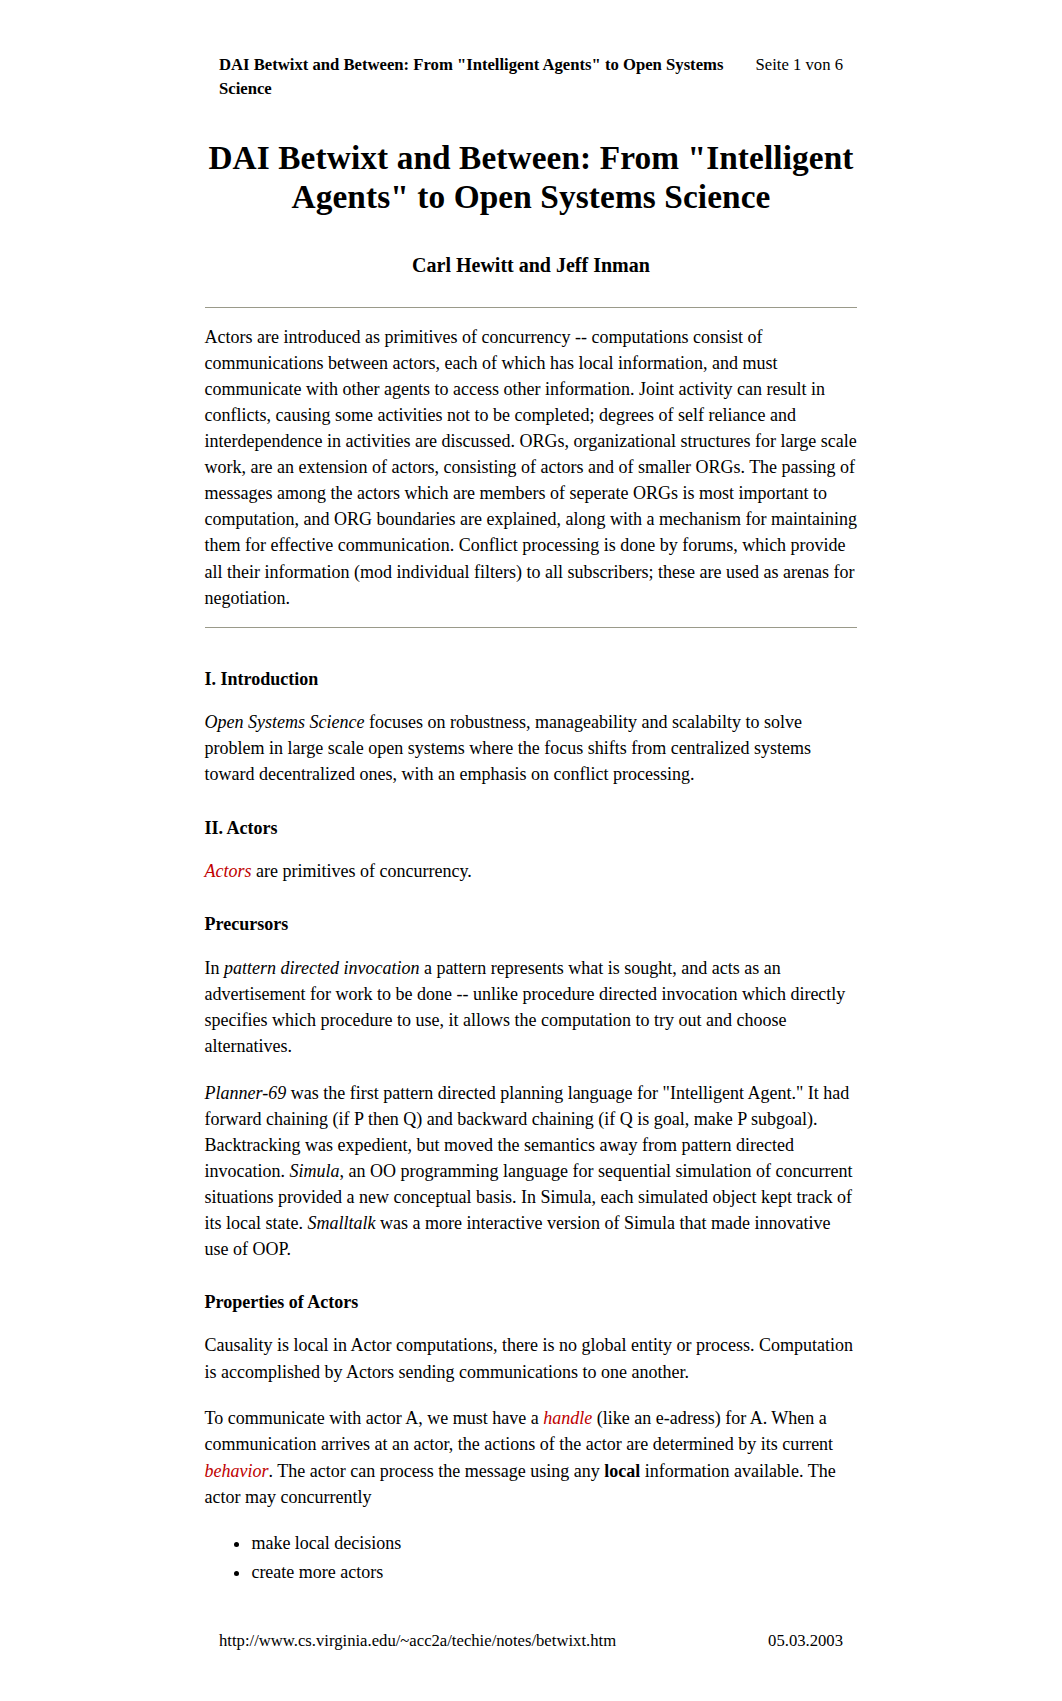DAI Betwixt and Between: From "Intelligent Agents" to Open Systems Science Seite 1 von 6
DAI Betwixt and Between: From "Intelligent Agents" to Open Systems Science
Carl Hewitt and Jeff Inman
Actors are introduced as primitives of concurrency -- computations consist of communications between actors, each of which has local information, and must communicate with other agents to access other information. Joint activity can result in conflicts, causing some activities not to be completed; degrees of self reliance and interdependence in activities are discussed. ORGs, organizational structures for large scale work, are an extension of actors, consisting of actors and of smaller ORGs. The passing of messages among the actors which are members of seperate ORGs is most important to computation, and ORG boundaries are explained, along with a mechanism for maintaining them for effective communication. Conflict processing is done by forums, which provide all their information (mod individual filters) to all subscribers; these are used as arenas for negotiation.
I. Introduction
Open Systems Science focuses on robustness, manageability and scalabilty to solve problem in large scale open systems where the focus shifts from centralized systems toward decentralized ones, with an emphasis on conflict processing.
II. Actors
Actors are primitives of concurrency.
Precursors
In pattern directed invocation a pattern represents what is sought, and acts as an advertisement for work to be done -- unlike procedure directed invocation which directly specifies which procedure to use, it allows the computation to try out and choose alternatives.
Planner-69 was the first pattern directed planning language for "Intelligent Agent." It had forward chaining (if P then Q) and backward chaining (if Q is goal, make P subgoal). Backtracking was expedient, but moved the semantics away from pattern directed invocation. Simula, an OO programming language for sequential simulation of concurrent situations provided a new conceptual basis. In Simula, each simulated object kept track of its local state. Smalltalk was a more interactive version of Simula that made innovative use of OOP.
Properties of Actors
Causality is local in Actor computations, there is no global entity or process. Computation is accomplished by Actors sending communications to one another.
To communicate with actor A, we must have a handle (like an e-adress) for A. When a communication arrives at an actor, the actions of the actor are determined by its current behavior. The actor can process the message using any local information available. The actor may concurrently
make local decisions
create more actors
http://www.cs.virginia.edu/~acc2a/techie/notes/betwixt.htm 05.03.2003